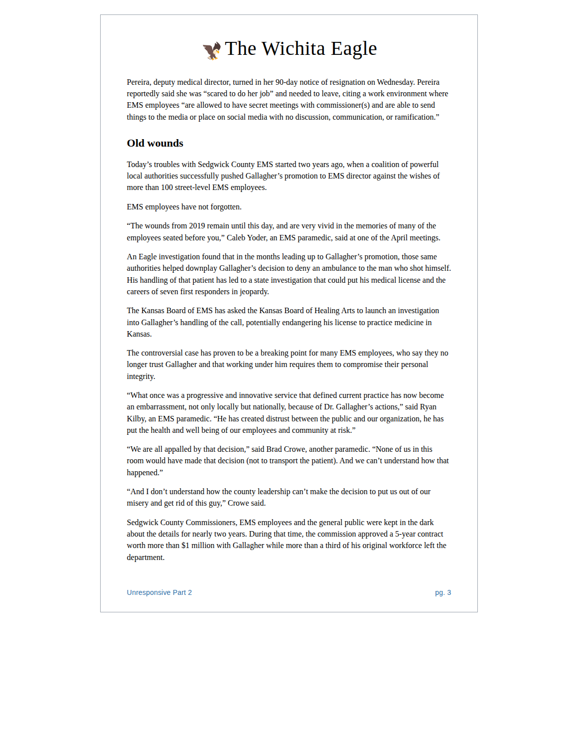🦅The Wichita Eagle
Pereira, deputy medical director, turned in her 90-day notice of resignation on Wednesday. Pereira reportedly said she was “scared to do her job” and needed to leave, citing a work environment where EMS employees “are allowed to have secret meetings with commissioner(s) and are able to send things to the media or place on social media with no discussion, communication, or ramification.”
Old wounds
Today’s troubles with Sedgwick County EMS started two years ago, when a coalition of powerful local authorities successfully pushed Gallagher’s promotion to EMS director against the wishes of more than 100 street-level EMS employees.
EMS employees have not forgotten.
“The wounds from 2019 remain until this day, and are very vivid in the memories of many of the employees seated before you,” Caleb Yoder, an EMS paramedic, said at one of the April meetings.
An Eagle investigation found that in the months leading up to Gallagher’s promotion, those same authorities helped downplay Gallagher’s decision to deny an ambulance to the man who shot himself. His handling of that patient has led to a state investigation that could put his medical license and the careers of seven first responders in jeopardy.
The Kansas Board of EMS has asked the Kansas Board of Healing Arts to launch an investigation into Gallagher’s handling of the call, potentially endangering his license to practice medicine in Kansas.
The controversial case has proven to be a breaking point for many EMS employees, who say they no longer trust Gallagher and that working under him requires them to compromise their personal integrity.
“What once was a progressive and innovative service that defined current practice has now become an embarrassment, not only locally but nationally, because of Dr. Gallagher’s actions,” said Ryan Kilby, an EMS paramedic. “He has created distrust between the public and our organization, he has put the health and well being of our employees and community at risk.”
“We are all appalled by that decision,” said Brad Crowe, another paramedic. “None of us in this room would have made that decision (not to transport the patient). And we can’t understand how that happened.”
“And I don’t understand how the county leadership can’t make the decision to put us out of our misery and get rid of this guy,” Crowe said.
Sedgwick County Commissioners, EMS employees and the general public were kept in the dark about the details for nearly two years. During that time, the commission approved a 5-year contract worth more than $1 million with Gallagher while more than a third of his original workforce left the department.
Unresponsive Part 2
pg. 3